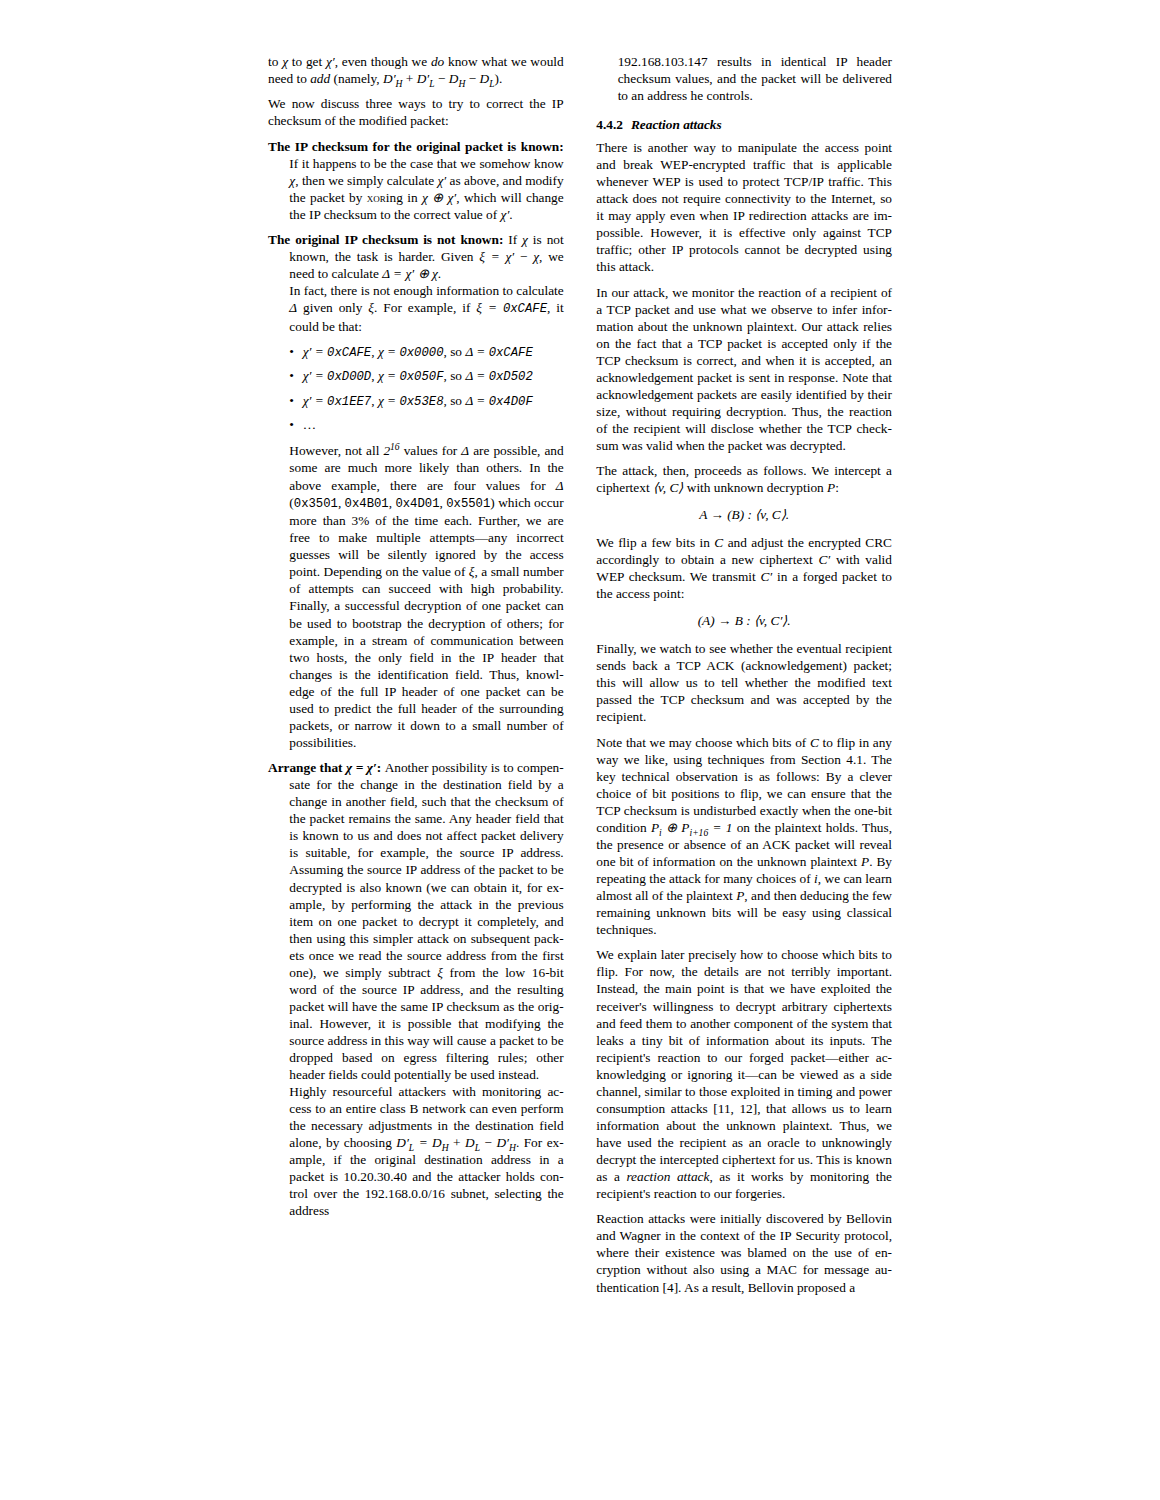to χ to get χ′, even though we do know what we would need to add (namely, D′H + D′L − DH − DL).
We now discuss three ways to try to correct the IP checksum of the modified packet:
The IP checksum for the original packet is known: If it happens to be the case that we somehow know χ, then we simply calculate χ′ as above, and modify the packet by xoring in χ ⊕ χ′, which will change the IP checksum to the correct value of χ′.
The original IP checksum is not known: If χ is not known, the task is harder. Given ξ = χ′ − χ, we need to calculate Δ = χ′ ⊕ χ.
In fact, there is not enough information to calculate Δ given only ξ. For example, if ξ = 0xCAFE, it could be that:
χ′ = 0xCAFE, χ = 0x0000, so Δ = 0xCAFE
χ′ = 0xD00D, χ = 0x050F, so Δ = 0xD502
χ′ = 0x1EE7, χ = 0x53E8, so Δ = 0x4D0F
…
However, not all 216 values for Δ are possible, and some are much more likely than others. In the above example, there are four values for Δ (0x3501, 0x4B01, 0x4D01, 0x5501) which occur more than 3% of the time each. Further, we are free to make multiple attempts—any incorrect guesses will be silently ignored by the access point. Depending on the value of ξ, a small number of attempts can succeed with high probability. Finally, a successful decryption of one packet can be used to bootstrap the decryption of others; for example, in a stream of communication between two hosts, the only field in the IP header that changes is the identification field. Thus, knowledge of the full IP header of one packet can be used to predict the full header of the surrounding packets, or narrow it down to a small number of possibilities.
Arrange that χ = χ′: Another possibility is to compensate for the change in the destination field by a change in another field, such that the checksum of the packet remains the same. Any header field that is known to us and does not affect packet delivery is suitable, for example, the source IP address. Assuming the source IP address of the packet to be decrypted is also known (we can obtain it, for example, by performing the attack in the previous item on one packet to decrypt it completely, and then using this simpler attack on subsequent packets once we read the source address from the first one), we simply subtract ξ from the low 16-bit word of the source IP address, and the resulting packet will have the same IP checksum as the original. However, it is possible that modifying the source address in this way will cause a packet to be dropped based on egress filtering rules; other header fields could potentially be used instead.
Highly resourceful attackers with monitoring access to an entire class B network can even perform the necessary adjustments in the destination field alone, by choosing D′L = DH + DL − D′H. For example, if the original destination address in a packet is 10.20.30.40 and the attacker holds control over the 192.168.0.0/16 subnet, selecting the address
192.168.103.147 results in identical IP header checksum values, and the packet will be delivered to an address he controls.
4.4.2 Reaction attacks
There is another way to manipulate the access point and break WEP-encrypted traffic that is applicable whenever WEP is used to protect TCP/IP traffic. This attack does not require connectivity to the Internet, so it may apply even when IP redirection attacks are impossible. However, it is effective only against TCP traffic; other IP protocols cannot be decrypted using this attack.
In our attack, we monitor the reaction of a recipient of a TCP packet and use what we observe to infer information about the unknown plaintext. Our attack relies on the fact that a TCP packet is accepted only if the TCP checksum is correct, and when it is accepted, an acknowledgement packet is sent in response. Note that acknowledgement packets are easily identified by their size, without requiring decryption. Thus, the reaction of the recipient will disclose whether the TCP checksum was valid when the packet was decrypted.
The attack, then, proceeds as follows. We intercept a ciphertext ⟨v, C⟩ with unknown decryption P:
A → (B) : ⟨v, C⟩.
We flip a few bits in C and adjust the encrypted CRC accordingly to obtain a new ciphertext C′ with valid WEP checksum. We transmit C′ in a forged packet to the access point:
(A) → B : ⟨v, C′⟩.
Finally, we watch to see whether the eventual recipient sends back a TCP ACK (acknowledgement) packet; this will allow us to tell whether the modified text passed the TCP checksum and was accepted by the recipient.
Note that we may choose which bits of C to flip in any way we like, using techniques from Section 4.1. The key technical observation is as follows: By a clever choice of bit positions to flip, we can ensure that the TCP checksum is undisturbed exactly when the one-bit condition Pi ⊕ Pi+16 = 1 on the plaintext holds. Thus, the presence or absence of an ACK packet will reveal one bit of information on the unknown plaintext P. By repeating the attack for many choices of i, we can learn almost all of the plaintext P, and then deducing the few remaining unknown bits will be easy using classical techniques.
We explain later precisely how to choose which bits to flip. For now, the details are not terribly important. Instead, the main point is that we have exploited the receiver's willingness to decrypt arbitrary ciphertexts and feed them to another component of the system that leaks a tiny bit of information about its inputs. The recipient's reaction to our forged packet—either acknowledging or ignoring it—can be viewed as a side channel, similar to those exploited in timing and power consumption attacks [11, 12], that allows us to learn information about the unknown plaintext. Thus, we have used the recipient as an oracle to unknowingly decrypt the intercepted ciphertext for us. This is known as a reaction attack, as it works by monitoring the recipient's reaction to our forgeries.
Reaction attacks were initially discovered by Bellovin and Wagner in the context of the IP Security protocol, where their existence was blamed on the use of encryption without also using a MAC for message authentication [4]. As a result, Bellovin proposed a